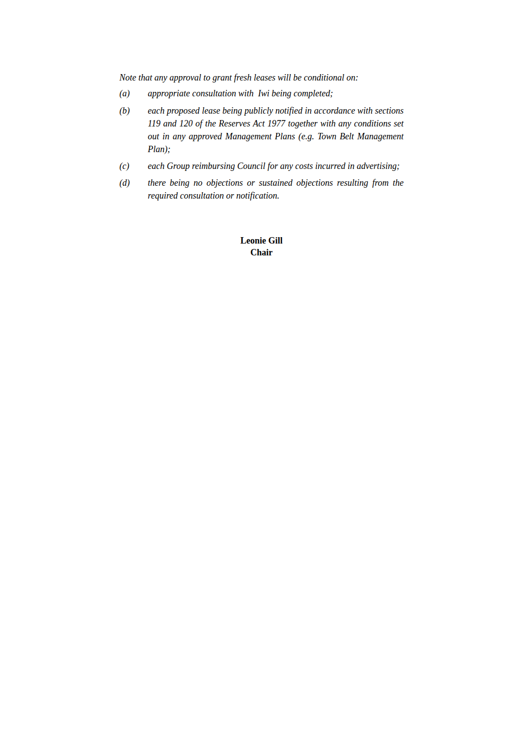Note that any approval to grant fresh leases will be conditional on:
| (a) | appropriate consultation with Iwi being completed; |
| (b) | each proposed lease being publicly notified in accordance with sections 119 and 120 of the Reserves Act 1977 together with any conditions set out in any approved Management Plans (e.g. Town Belt Management Plan); |
| (c) | each Group reimbursing Council for any costs incurred in advertising; |
| (d) | there being no objections or sustained objections resulting from the required consultation or notification. |
Leonie Gill
Chair